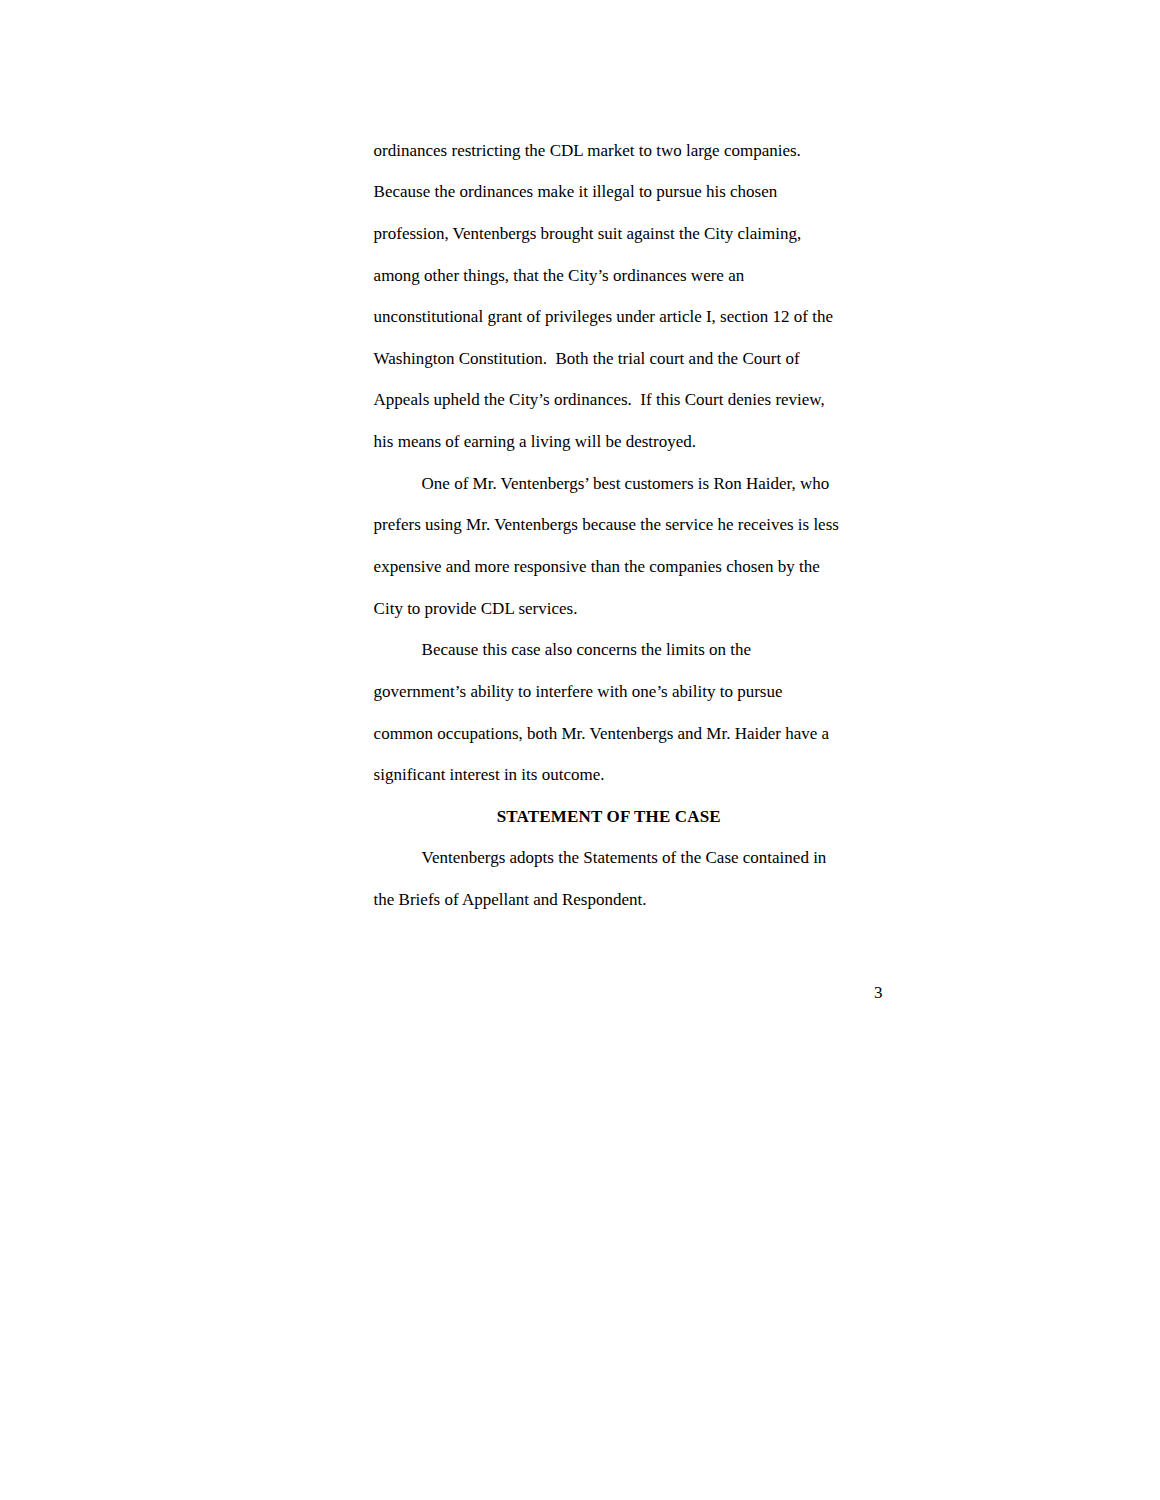ordinances restricting the CDL market to two large companies. Because the ordinances make it illegal to pursue his chosen profession, Ventenbergs brought suit against the City claiming, among other things, that the City’s ordinances were an unconstitutional grant of privileges under article I, section 12 of the Washington Constitution. Both the trial court and the Court of Appeals upheld the City’s ordinances. If this Court denies review, his means of earning a living will be destroyed.
One of Mr. Ventenbergs’ best customers is Ron Haider, who prefers using Mr. Ventenbergs because the service he receives is less expensive and more responsive than the companies chosen by the City to provide CDL services.
Because this case also concerns the limits on the government’s ability to interfere with one’s ability to pursue common occupations, both Mr. Ventenbergs and Mr. Haider have a significant interest in its outcome.
STATEMENT OF THE CASE
Ventenbergs adopts the Statements of the Case contained in the Briefs of Appellant and Respondent.
3